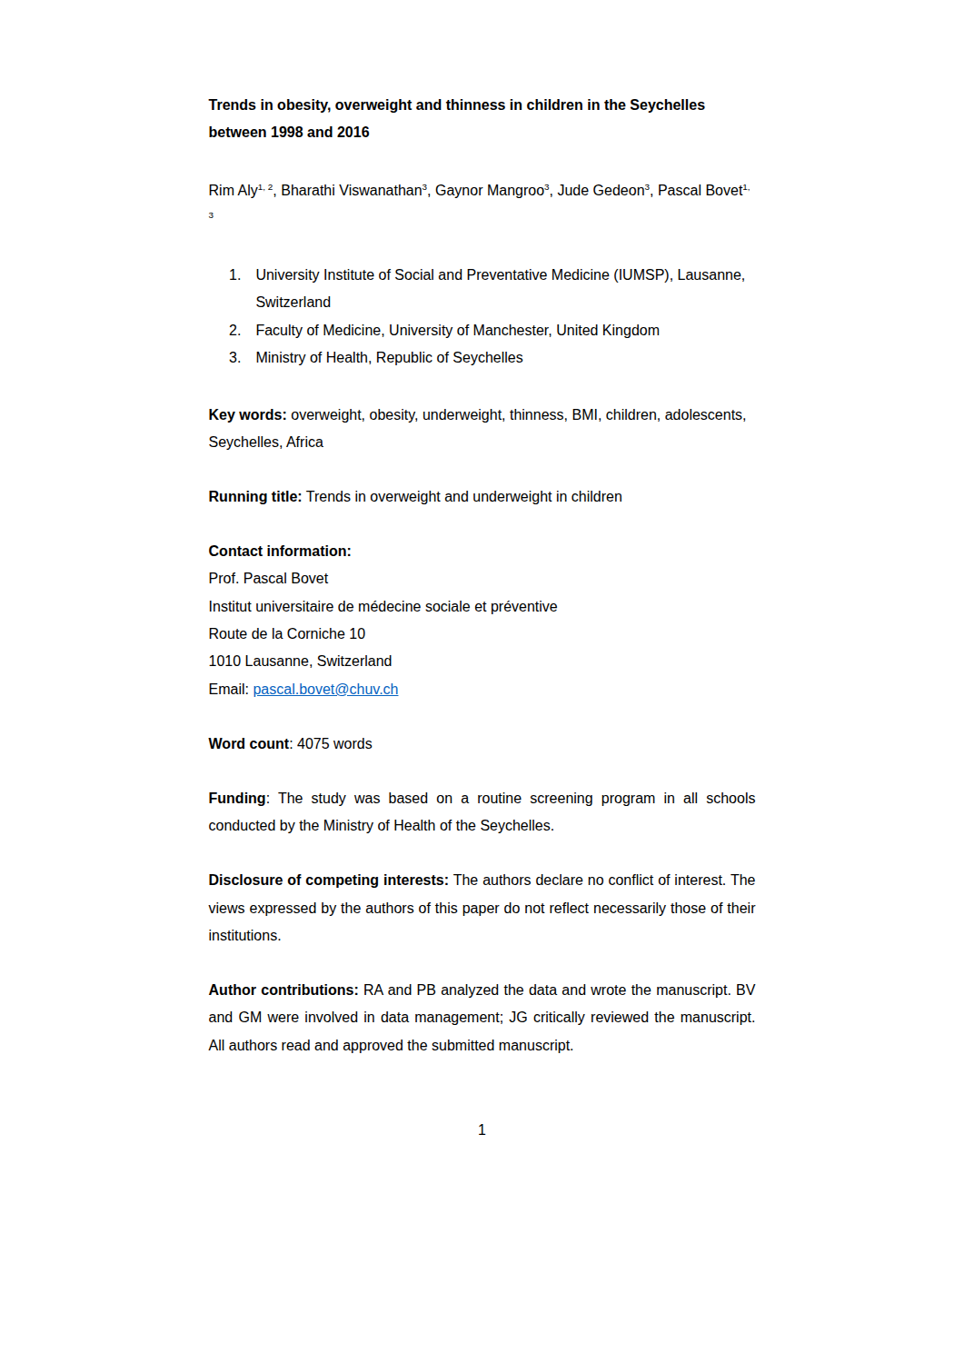Trends in obesity, overweight and thinness in children in the Seychelles between 1998 and 2016
Rim Aly1, 2, Bharathi Viswanathan3, Gaynor Mangroo3, Jude Gedeon3, Pascal Bovet1, 3
University Institute of Social and Preventative Medicine (IUMSP), Lausanne, Switzerland
Faculty of Medicine, University of Manchester, United Kingdom
Ministry of Health, Republic of Seychelles
Key words: overweight, obesity, underweight, thinness, BMI, children, adolescents, Seychelles, Africa
Running title: Trends in overweight and underweight in children
Contact information:
Prof. Pascal Bovet
Institut universitaire de médecine sociale et préventive
Route de la Corniche 10
1010 Lausanne, Switzerland
Email: pascal.bovet@chuv.ch
Word count: 4075 words
Funding: The study was based on a routine screening program in all schools conducted by the Ministry of Health of the Seychelles.
Disclosure of competing interests: The authors declare no conflict of interest. The views expressed by the authors of this paper do not reflect necessarily those of their institutions.
Author contributions: RA and PB analyzed the data and wrote the manuscript. BV and GM were involved in data management; JG critically reviewed the manuscript. All authors read and approved the submitted manuscript.
1